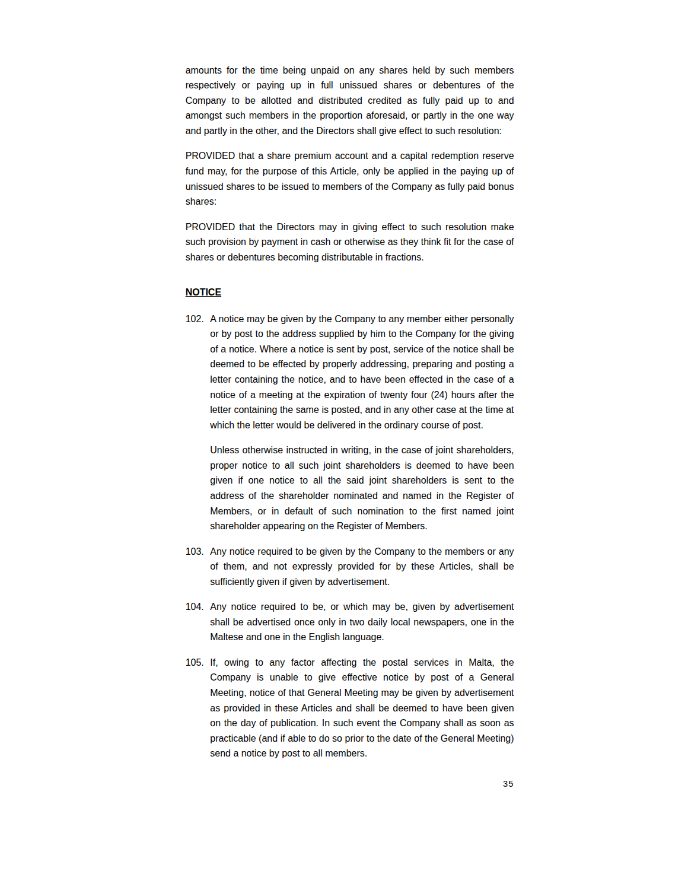amounts for the time being unpaid on any shares held by such members respectively or paying up in full unissued shares or debentures of the Company to be allotted and distributed credited as fully paid up to and amongst such members in the proportion aforesaid, or partly in the one way and partly in the other, and the Directors shall give effect to such resolution:
PROVIDED that a share premium account and a capital redemption reserve fund may, for the purpose of this Article, only be applied in the paying up of unissued shares to be issued to members of the Company as fully paid bonus shares:
PROVIDED that the Directors may in giving effect to such resolution make such provision by payment in cash or otherwise as they think fit for the case of shares or debentures becoming distributable in fractions.
NOTICE
102.
A notice may be given by the Company to any member either personally or by post to the address supplied by him to the Company for the giving of a notice. Where a notice is sent by post, service of the notice shall be deemed to be effected by properly addressing, preparing and posting a letter containing the notice, and to have been effected in the case of a notice of a meeting at the expiration of twenty four (24) hours after the letter containing the same is posted, and in any other case at the time at which the letter would be delivered in the ordinary course of post.
Unless otherwise instructed in writing, in the case of joint shareholders, proper notice to all such joint shareholders is deemed to have been given if one notice to all the said joint shareholders is sent to the address of the shareholder nominated and named in the Register of Members, or in default of such nomination to the first named joint shareholder appearing on the Register of Members.
103.
Any notice required to be given by the Company to the members or any of them, and not expressly provided for by these Articles, shall be sufficiently given if given by advertisement.
104.
Any notice required to be, or which may be, given by advertisement shall be advertised once only in two daily local newspapers, one in the Maltese and one in the English language.
105.
If, owing to any factor affecting the postal services in Malta, the Company is unable to give effective notice by post of a General Meeting, notice of that General Meeting may be given by advertisement as provided in these Articles and shall be deemed to have been given on the day of publication. In such event the Company shall as soon as practicable (and if able to do so prior to the date of the General Meeting) send a notice by post to all members.
35